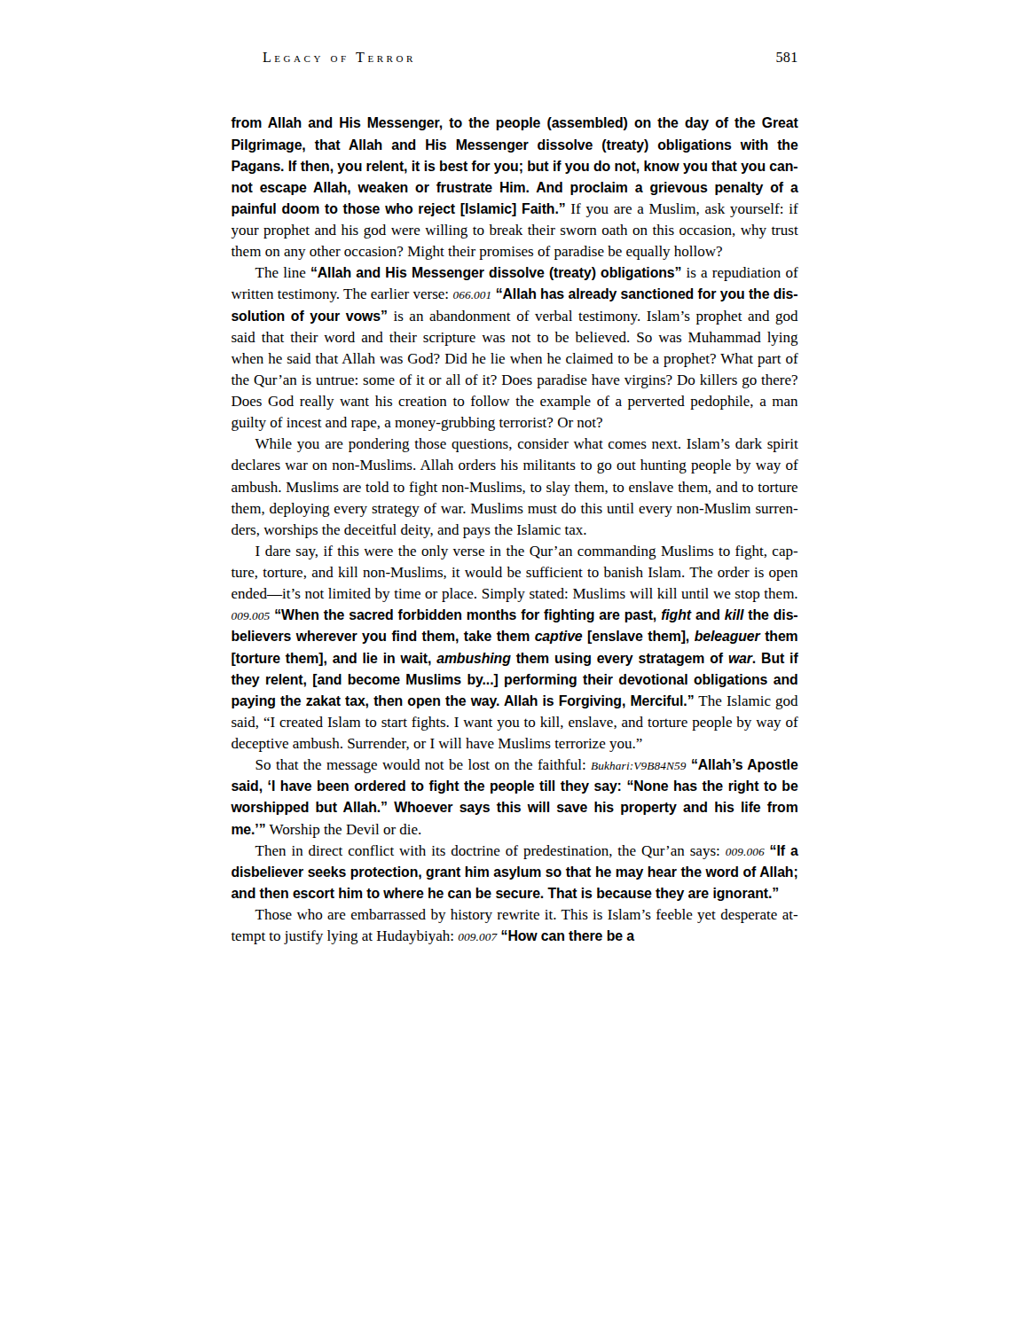Legacy of Terror 581
from Allah and His Messenger, to the people (assembled) on the day of the Great Pilgrimage, that Allah and His Messenger dissolve (treaty) obligations with the Pagans. If then, you relent, it is best for you; but if you do not, know you that you cannot escape Allah, weaken or frustrate Him. And proclaim a grievous penalty of a painful doom to those who reject [Islamic] Faith.” If you are a Muslim, ask yourself: if your prophet and his god were willing to break their sworn oath on this occasion, why trust them on any other occasion? Might their promises of paradise be equally hollow?
The line “Allah and His Messenger dissolve (treaty) obligations” is a repudiation of written testimony. The earlier verse: 066.001 “Allah has already sanctioned for you the dissolution of your vows” is an abandonment of verbal testimony. Islam’s prophet and god said that their word and their scripture was not to be believed. So was Muhammad lying when he said that Allah was God? Did he lie when he claimed to be a prophet? What part of the Qur’an is untrue: some of it or all of it? Does paradise have virgins? Do killers go there? Does God really want his creation to follow the example of a perverted pedophile, a man guilty of incest and rape, a money-grubbing terrorist? Or not?
While you are pondering those questions, consider what comes next. Islam’s dark spirit declares war on non-Muslims. Allah orders his militants to go out hunting people by way of ambush. Muslims are told to fight non-Muslims, to slay them, to enslave them, and to torture them, deploying every strategy of war. Muslims must do this until every non-Muslim surrenders, worships the deceitful deity, and pays the Islamic tax.
I dare say, if this were the only verse in the Qur’an commanding Muslims to fight, capture, torture, and kill non-Muslims, it would be sufficient to banish Islam. The order is open ended—it’s not limited by time or place. Simply stated: Muslims will kill until we stop them. 009.005 “When the sacred forbidden months for fighting are past, fight and kill the disbelievers wherever you find them, take them captive [enslave them], beleaguer them [torture them], and lie in wait, ambushing them using every stratagem of war. But if they relent, [and become Muslims by...] performing their devotional obligations and paying the zakat tax, then open the way. Allah is Forgiving, Merciful.” The Islamic god said, “I created Islam to start fights. I want you to kill, enslave, and torture people by way of deceptive ambush. Surrender, or I will have Muslims terrorize you.”
So that the message would not be lost on the faithful: Bukhari:V9B84N59 “Allah’s Apostle said, ‘I have been ordered to fight the people till they say: “None has the right to be worshipped but Allah.” Whoever says this will save his property and his life from me.’” Worship the Devil or die.
Then in direct conflict with its doctrine of predestination, the Qur’an says: 009.006 “If a disbeliever seeks protection, grant him asylum so that he may hear the word of Allah; and then escort him to where he can be secure. That is because they are ignorant.”
Those who are embarrassed by history rewrite it. This is Islam’s feeble yet desperate attempt to justify lying at Hudaybiyah: 009.007 “How can there be a